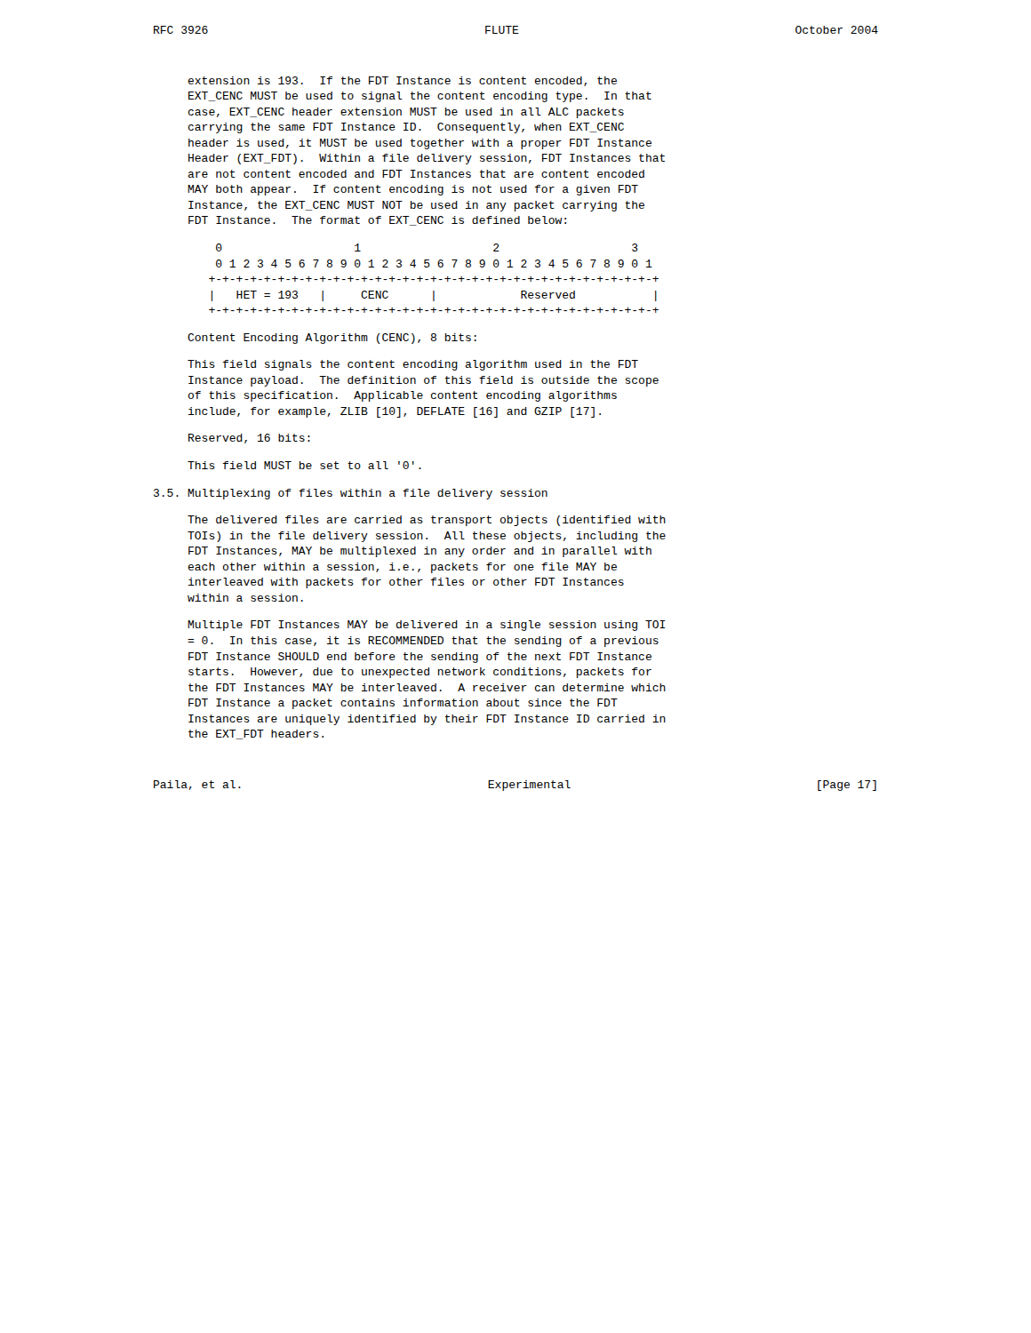RFC 3926 FLUTE October 2004
extension is 193. If the FDT Instance is content encoded, the EXT_CENC MUST be used to signal the content encoding type. In that case, EXT_CENC header extension MUST be used in all ALC packets carrying the same FDT Instance ID. Consequently, when EXT_CENC header is used, it MUST be used together with a proper FDT Instance Header (EXT_FDT). Within a file delivery session, FDT Instances that are not content encoded and FDT Instances that are content encoded MAY both appear. If content encoding is not used for a given FDT Instance, the EXT_CENC MUST NOT be used in any packet carrying the FDT Instance. The format of EXT_CENC is defined below:
    0                   1                   2                   3
    0 1 2 3 4 5 6 7 8 9 0 1 2 3 4 5 6 7 8 9 0 1 2 3 4 5 6 7 8 9 0 1
   +-+-+-+-+-+-+-+-+-+-+-+-+-+-+-+-+-+-+-+-+-+-+-+-+-+-+-+-+-+-+-+-+
   |   HET = 193   |     CENC      |            Reserved           |
   +-+-+-+-+-+-+-+-+-+-+-+-+-+-+-+-+-+-+-+-+-+-+-+-+-+-+-+-+-+-+-+-+
Content Encoding Algorithm (CENC), 8 bits:
This field signals the content encoding algorithm used in the FDT Instance payload. The definition of this field is outside the scope of this specification. Applicable content encoding algorithms include, for example, ZLIB [10], DEFLATE [16] and GZIP [17].
Reserved, 16 bits:
This field MUST be set to all '0'.
3.5. Multiplexing of files within a file delivery session
The delivered files are carried as transport objects (identified with TOIs) in the file delivery session. All these objects, including the FDT Instances, MAY be multiplexed in any order and in parallel with each other within a session, i.e., packets for one file MAY be interleaved with packets for other files or other FDT Instances within a session.
Multiple FDT Instances MAY be delivered in a single session using TOI = 0. In this case, it is RECOMMENDED that the sending of a previous FDT Instance SHOULD end before the sending of the next FDT Instance starts. However, due to unexpected network conditions, packets for the FDT Instances MAY be interleaved. A receiver can determine which FDT Instance a packet contains information about since the FDT Instances are uniquely identified by their FDT Instance ID carried in the EXT_FDT headers.
Paila, et al. Experimental [Page 17]